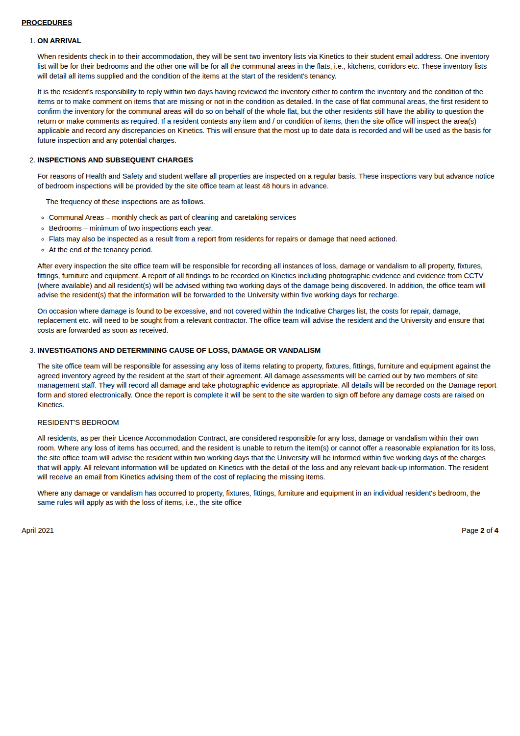PROCEDURES
ON ARRIVAL
When residents check in to their accommodation, they will be sent two inventory lists via Kinetics to their student email address. One inventory list will be for their bedrooms and the other one will be for all the communal areas in the flats, i.e., kitchens, corridors etc. These inventory lists will detail all items supplied and the condition of the items at the start of the resident's tenancy.
It is the resident's responsibility to reply within two days having reviewed the inventory either to confirm the inventory and the condition of the items or to make comment on items that are missing or not in the condition as detailed. In the case of flat communal areas, the first resident to confirm the inventory for the communal areas will do so on behalf of the whole flat, but the other residents still have the ability to question the return or make comments as required. If a resident contests any item and / or condition of items, then the site office will inspect the area(s) applicable and record any discrepancies on Kinetics. This will ensure that the most up to date data is recorded and will be used as the basis for future inspection and any potential charges.
INSPECTIONS AND SUBSEQUENT CHARGES
For reasons of Health and Safety and student welfare all properties are inspected on a regular basis. These inspections vary but advance notice of bedroom inspections will be provided by the site office team at least 48 hours in advance.
The frequency of these inspections are as follows.
Communal Areas – monthly check as part of cleaning and caretaking services
Bedrooms – minimum of two inspections each year.
Flats may also be inspected as a result from a report from residents for repairs or damage that need actioned.
At the end of the tenancy period.
After every inspection the site office team will be responsible for recording all instances of loss, damage or vandalism to all property, fixtures, fittings, furniture and equipment. A report of all findings to be recorded on Kinetics including photographic evidence and evidence from CCTV (where available) and all resident(s) will be advised withing two working days of the damage being discovered. In addition, the office team will advise the resident(s) that the information will be forwarded to the University within five working days for recharge.
On occasion where damage is found to be excessive, and not covered within the Indicative Charges list, the costs for repair, damage, replacement etc. will need to be sought from a relevant contractor. The office team will advise the resident and the University and ensure that costs are forwarded as soon as received.
INVESTIGATIONS AND DETERMINING CAUSE OF LOSS, DAMAGE OR VANDALISM
The site office team will be responsible for assessing any loss of items relating to property, fixtures, fittings, furniture and equipment against the agreed inventory agreed by the resident at the start of their agreement. All damage assessments will be carried out by two members of site management staff. They will record all damage and take photographic evidence as appropriate. All details will be recorded on the Damage report form and stored electronically. Once the report is complete it will be sent to the site warden to sign off before any damage costs are raised on Kinetics.
RESIDENT'S BEDROOM
All residents, as per their Licence Accommodation Contract, are considered responsible for any loss, damage or vandalism within their own room. Where any loss of items has occurred, and the resident is unable to return the item(s) or cannot offer a reasonable explanation for its loss, the site office team will advise the resident within two working days that the University will be informed within five working days of the charges that will apply. All relevant information will be updated on Kinetics with the detail of the loss and any relevant back-up information. The resident will receive an email from Kinetics advising them of the cost of replacing the missing items.
Where any damage or vandalism has occurred to property, fixtures, fittings, furniture and equipment in an individual resident's bedroom, the same rules will apply as with the loss of items, i.e., the site office
April 2021 Page 2 of 4